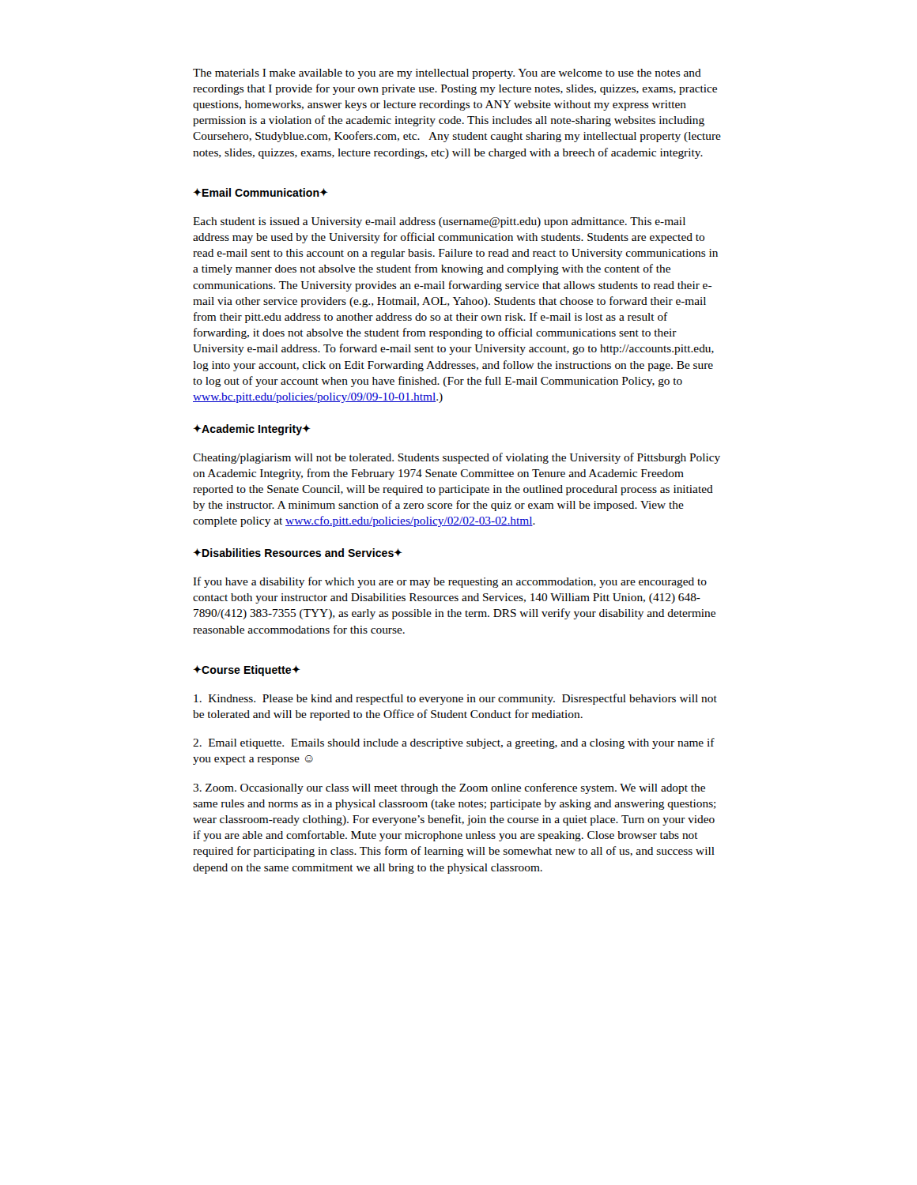The materials I make available to you are my intellectual property. You are welcome to use the notes and recordings that I provide for your own private use. Posting my lecture notes, slides, quizzes, exams, practice questions, homeworks, answer keys or lecture recordings to ANY website without my express written permission is a violation of the academic integrity code. This includes all note-sharing websites including Coursehero, Studyblue.com, Koofers.com, etc. Any student caught sharing my intellectual property (lecture notes, slides, quizzes, exams, lecture recordings, etc) will be charged with a breech of academic integrity.
✦Email Communication✦
Each student is issued a University e-mail address (username@pitt.edu) upon admittance. This e-mail address may be used by the University for official communication with students. Students are expected to read e-mail sent to this account on a regular basis. Failure to read and react to University communications in a timely manner does not absolve the student from knowing and complying with the content of the communications. The University provides an e-mail forwarding service that allows students to read their e-mail via other service providers (e.g., Hotmail, AOL, Yahoo). Students that choose to forward their e-mail from their pitt.edu address to another address do so at their own risk. If e-mail is lost as a result of forwarding, it does not absolve the student from responding to official communications sent to their University e-mail address. To forward e-mail sent to your University account, go to http://accounts.pitt.edu, log into your account, click on Edit Forwarding Addresses, and follow the instructions on the page. Be sure to log out of your account when you have finished. (For the full E-mail Communication Policy, go to www.bc.pitt.edu/policies/policy/09/09-10-01.html.)
✦Academic Integrity✦
Cheating/plagiarism will not be tolerated. Students suspected of violating the University of Pittsburgh Policy on Academic Integrity, from the February 1974 Senate Committee on Tenure and Academic Freedom reported to the Senate Council, will be required to participate in the outlined procedural process as initiated by the instructor. A minimum sanction of a zero score for the quiz or exam will be imposed. View the complete policy at www.cfo.pitt.edu/policies/policy/02/02-03-02.html.
✦Disabilities Resources and Services✦
If you have a disability for which you are or may be requesting an accommodation, you are encouraged to contact both your instructor and Disabilities Resources and Services, 140 William Pitt Union, (412) 648-7890/(412) 383-7355 (TYY), as early as possible in the term. DRS will verify your disability and determine reasonable accommodations for this course.
✦Course Etiquette✦
1. Kindness. Please be kind and respectful to everyone in our community. Disrespectful behaviors will not be tolerated and will be reported to the Office of Student Conduct for mediation.
2. Email etiquette. Emails should include a descriptive subject, a greeting, and a closing with your name if you expect a response ☺
3. Zoom. Occasionally our class will meet through the Zoom online conference system. We will adopt the same rules and norms as in a physical classroom (take notes; participate by asking and answering questions; wear classroom-ready clothing). For everyone’s benefit, join the course in a quiet place. Turn on your video if you are able and comfortable. Mute your microphone unless you are speaking. Close browser tabs not required for participating in class. This form of learning will be somewhat new to all of us, and success will depend on the same commitment we all bring to the physical classroom.